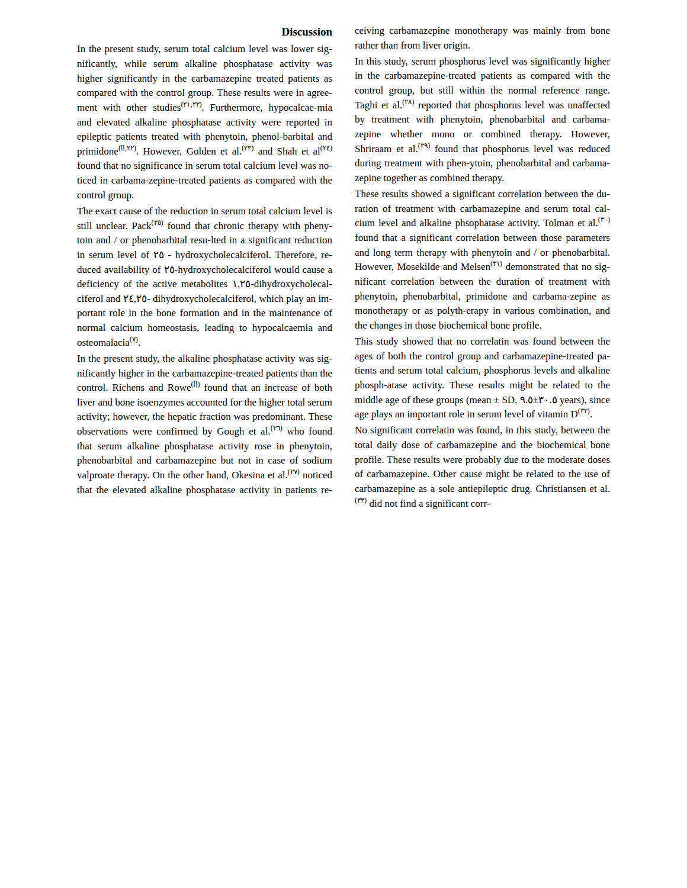Discussion
In the present study, serum total calcium level was lower significantly, while serum alkaline phosphatase activity was higher significantly in the carbamazepine treated patients as compared with the control group. These results were in agreement with other studies(٢١,٢٢). Furthermore, hypocalcae-mia and elevated alkaline phosphatase activity were reported in epileptic patients treated with phenytoin, phenol-barbital and primidone(ll,٢٢). However, Golden et al.(٢٣) and Shah et al(٢٤) found that no significance in serum total calcium level was noticed in carbama-zepine-treated patients as compared with the control group.
The exact cause of the reduction in serum total calcium level is still unclear. Pack(٢٥) found that chronic therapy with phenytoin and / or phenobarbital resu-lted in a significant reduction in serum level of ٢٥ - hydroxycholecalciferol. Therefore, reduced availability of ٢٥-hydroxycholecalciferol would cause a deficiency of the active metabolites ١,٢٥-dihydroxycholecalciferol and ٢٤,٢٥- dihydroxycholecalciferol, which play an important role in the bone formation and in the maintenance of normal calcium homeostasis, leading to hypocalcaemia and osteomalacia(٧).
In the present study, the alkaline phosphatase activity was significantly higher in the carbamazepine-treated patients than the control. Richens and Rowe(ll) found that an increase of both liver and bone isoenzymes accounted for the higher total serum activity; however, the hepatic fraction was predominant. These observations were confirmed by Gough et al.(٢٦) who found that serum alkaline phosphatase activity rose in phenytoin, phenobarbital and carbamazepine but not in case of sodium valproate therapy. On the other hand, Okesina et al.(٢٧) noticed that the elevated alkaline phosphatase activity in patients receiving carbamazepine monotherapy was mainly from bone rather than from liver origin.
In this study, serum phosphorus level was significantly higher in the carbamazepine-treated patients as compared with the control group, but still within the normal reference range. Taghi et al.(٢٨) reported that phosphorus level was unaffected by treatment with phenytoin, phenobarbital and carbama-zepine whether mono or combined therapy. However, Shriraam et al.(٢٩) found that phosphorus level was reduced during treatment with phen-ytoin, phenobarbital and carbama-zepine together as combined therapy.
These results showed a significant correlation between the duration of treatment with carbamazepine and serum total calcium level and alkaline phsophatase activity. Tolman et al.(٣٠) found that a significant correlation between those parameters and long term therapy with phenytoin and / or phenobarbital. However, Mosekilde and Melsen(٣١) demonstrated that no significant correlation between the duration of treatment with phenytoin, phenobarbital, primidone and carbama-zepine as monotherapy or as polyth-erapy in various combination, and the changes in those biochemical bone profile.
This study showed that no correlatin was found between the ages of both the control group and carbamazepine-treated patients and serum total calcium, phosphorus levels and alkaline phosph-atase activity. These results might be related to the middle age of these groups (mean ± SD, ٣٠.٥±٩.٥ years), since age plays an important role in serum level of vitamin D(٣٢).
No significant correlatin was found, in this study, between the total daily dose of carbamazepine and the biochemical bone profile. These results were probably due to the moderate doses of carbamazepine. Other cause might be related to the use of carbamazepine as a sole antiepileptic drug. Christiansen et al.(٣٣) did not find a significant corr-